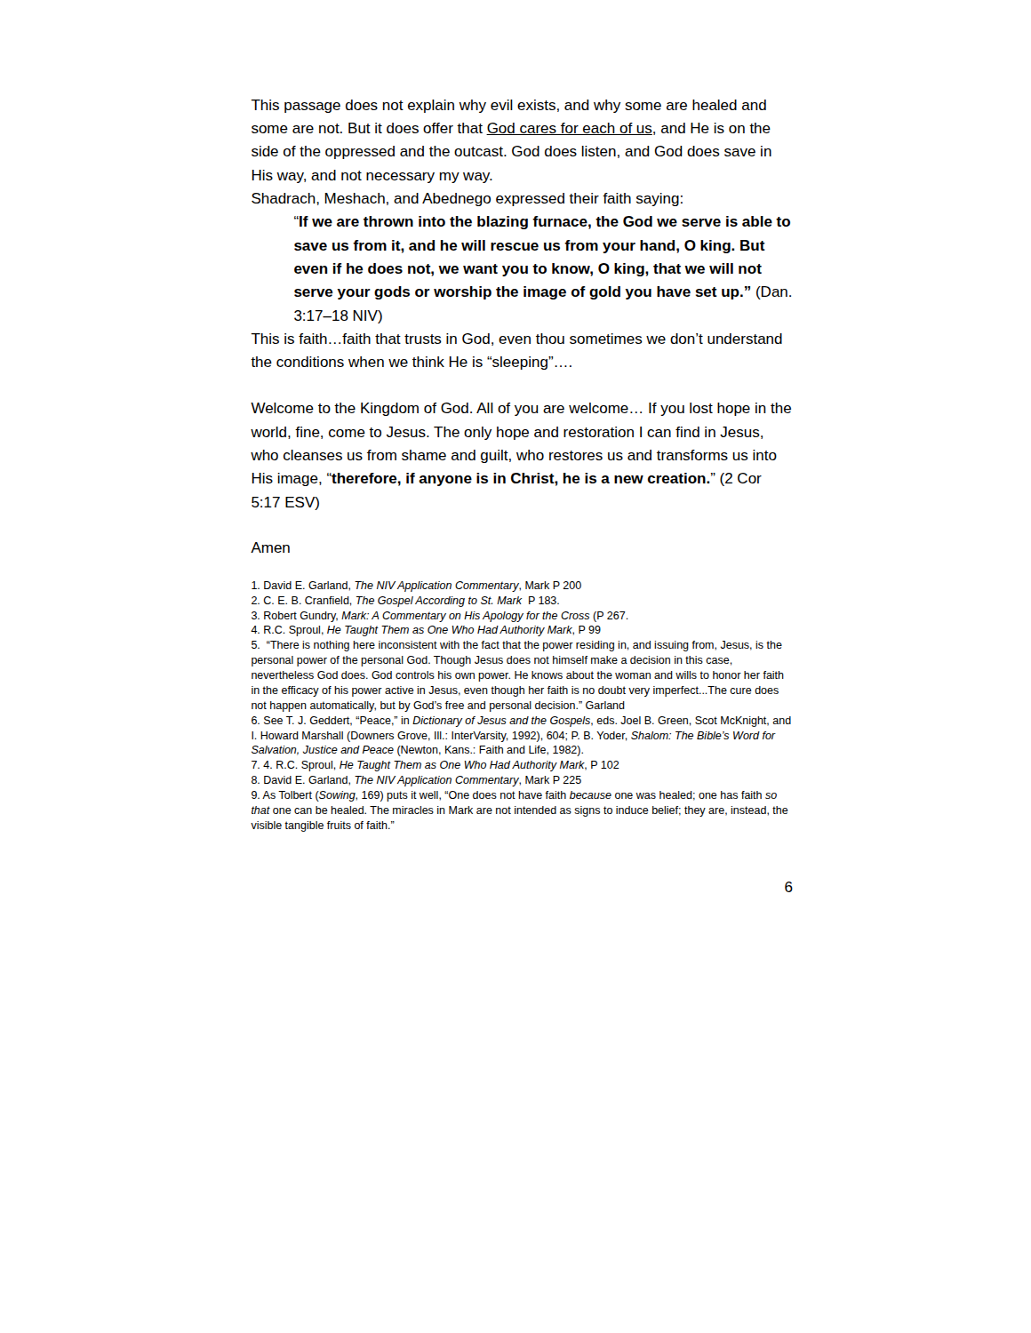This passage does not explain why evil exists, and why some are healed and some are not. But it does offer that God cares for each of us, and He is on the side of the oppressed and the outcast. God does listen, and God does save in His way, and not necessary my way.
Shadrach, Meshach, and Abednego expressed their faith saying:
“If we are thrown into the blazing furnace, the God we serve is able to save us from it, and he will rescue us from your hand, O king. But even if he does not, we want you to know, O king, that we will not serve your gods or worship the image of gold you have set up.” (Dan. 3:17–18 NIV)
This is faith…faith that trusts in God, even thou sometimes we don’t understand the conditions when we think He is “sleeping”….
Welcome to the Kingdom of God. All of you are welcome… If you lost hope in the world, fine, come to Jesus. The only hope and restoration I can find in Jesus, who cleanses us from shame and guilt, who restores us and transforms us into His image, “therefore, if anyone is in Christ, he is a new creation.” (2 Cor 5:17 ESV)
Amen
1. David E. Garland, The NIV Application Commentary, Mark P 200
2. C. E. B. Cranfield, The Gospel According to St. Mark P 183.
3. Robert Gundry, Mark: A Commentary on His Apology for the Cross (P 267.
4. R.C. Sproul, He Taught Them as One Who Had Authority Mark, P 99
5. “There is nothing here inconsistent with the fact that the power residing in, and issuing from, Jesus, is the personal power of the personal God. Though Jesus does not himself make a decision in this case, nevertheless God does. God controls his own power. He knows about the woman and wills to honor her faith in the efficacy of his power active in Jesus, even though her faith is no doubt very imperfect...The cure does not happen automatically, but by God’s free and personal decision.” Garland
6. See T. J. Geddert, “Peace,” in Dictionary of Jesus and the Gospels, eds. Joel B. Green, Scot McKnight, and I. Howard Marshall (Downers Grove, Ill.: InterVarsity, 1992), 604; P. B. Yoder, Shalom: The Bible’s Word for Salvation, Justice and Peace (Newton, Kans.: Faith and Life, 1982).
7. 4. R.C. Sproul, He Taught Them as One Who Had Authority Mark, P 102
8. David E. Garland, The NIV Application Commentary, Mark P 225
9. As Tolbert (Sowing, 169) puts it well, “One does not have faith because one was healed; one has faith so that one can be healed. The miracles in Mark are not intended as signs to induce belief; they are, instead, the visible tangible fruits of faith.”
6